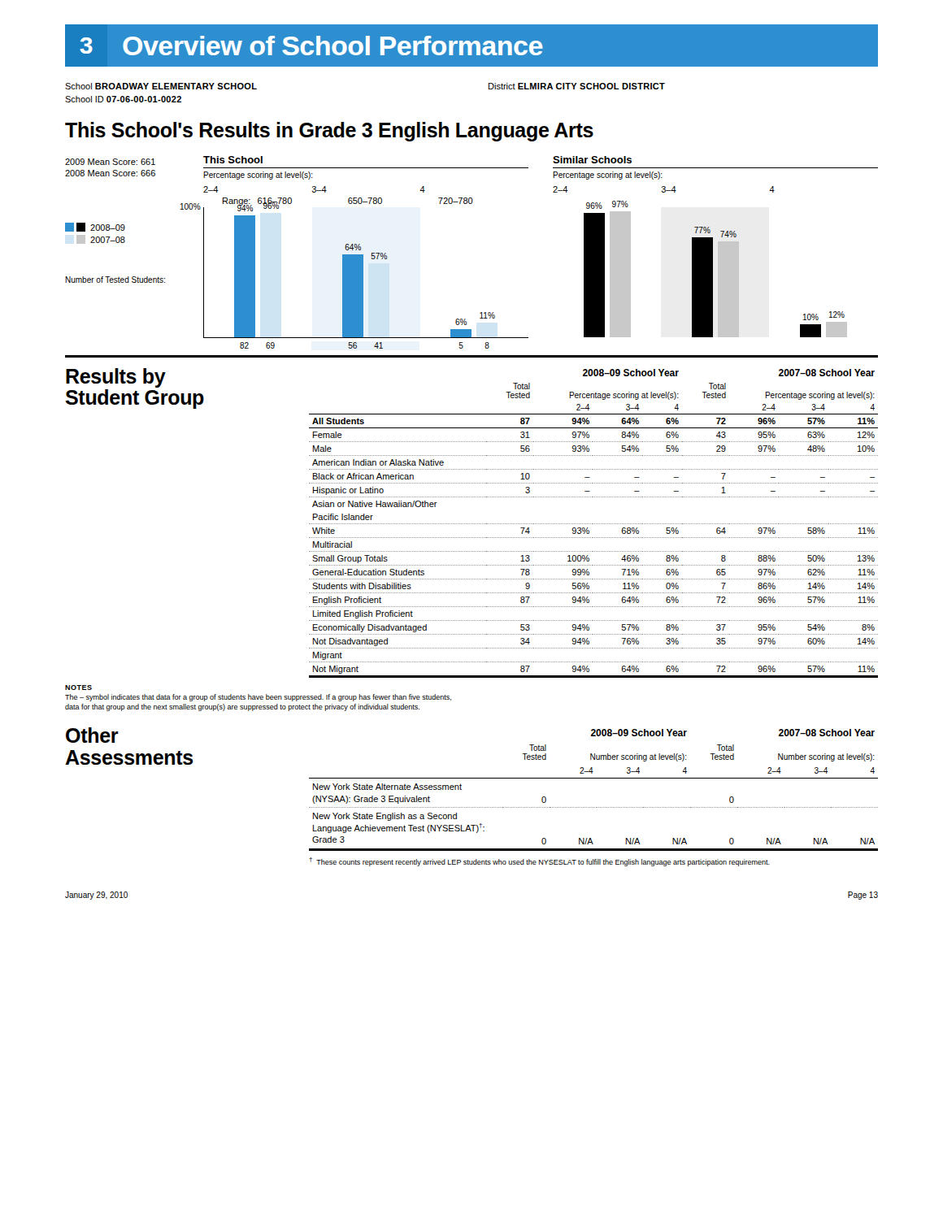3
Overview of School Performance
School BROADWAY ELEMENTARY SCHOOL
District ELMIRA CITY SCHOOL DISTRICT
School ID 07-06-00-01-0022
This School's Results in Grade 3 English Language Arts
2009 Mean Score: 661
2008 Mean Score: 666
2008–09
2007–08
Number of Tested Students:
This School
Percentage scoring at level(s):
2–43–44
Range: 616–780 650–780 720–780
100%
94%
96%
64%
57%
6%
11%
8269
5641
58
Similar Schools
Percentage scoring at level(s):
2–43–44
96%
97%
77%
74%
10%
12%
Results by
Student Group
| | | 2008–09 School Year | | 2007–08 School Year |
| --- | --- | --- | --- | --- |
| | Total Tested | Percentage scoring at level(s): | Total Tested | Percentage scoring at level(s): |
| | | 2–4 | 3–4 | 4 | | 2–4 | 3–4 | 4 |
| All Students | 87 | 94% | 64% | 6% | 72 | 96% | 57% | 11% |
| Female | 31 | 97% | 84% | 6% | 43 | 95% | 63% | 12% |
| Male | 56 | 93% | 54% | 5% | 29 | 97% | 48% | 10% |
| American Indian or Alaska Native | | | | | | | | |
| Black or African American | 10 | – | – | – | 7 | – | – | – |
| Hispanic or Latino | 3 | – | – | – | 1 | – | – | – |
| Asian or Native Hawaiian/Other | | | | | | | | |
| Pacific Islander | | | | | | | | |
| White | 74 | 93% | 68% | 5% | 64 | 97% | 58% | 11% |
| Multiracial | | | | | | | | |
| Small Group Totals | 13 | 100% | 46% | 8% | 8 | 88% | 50% | 13% |
| General-Education Students | 78 | 99% | 71% | 6% | 65 | 97% | 62% | 11% |
| Students with Disabilities | 9 | 56% | 11% | 0% | 7 | 86% | 14% | 14% |
| English Proficient | 87 | 94% | 64% | 6% | 72 | 96% | 57% | 11% |
| Limited English Proficient | | | | | | | | |
| Economically Disadvantaged | 53 | 94% | 57% | 8% | 37 | 95% | 54% | 8% |
| Not Disadvantaged | 34 | 94% | 76% | 3% | 35 | 97% | 60% | 14% |
| Migrant | | | | | | | | |
| Not Migrant | 87 | 94% | 64% | 6% | 72 | 96% | 57% | 11% |
NOTES
The – symbol indicates that data for a group of students have been suppressed. If a group has fewer than five students,
data for that group and the next smallest group(s) are suppressed to protect the privacy of individual students.
Other
Assessments
| | | 2008–09 School Year | | 2007–08 School Year |
| --- | --- | --- | --- | --- |
| | Total Tested | Number scoring at level(s): | Total Tested | Number scoring at level(s): |
| | | 2–4 | 3–4 | 4 | | 2–4 | 3–4 | 4 |
| New York State Alternate Assessment (NYSAA): Grade 3 Equivalent | 0 | | | | 0 | | | |
| New York State English as a Second Language Achievement Test (NYSESLAT) † : Grade 3 | 0 | N/A | N/A | N/A | 0 | N/A | N/A | N/A |
† These counts represent recently arrived LEP students who used the NYSESLAT to fulfill the English language arts participation requirement.
January 29, 2010
Page 13